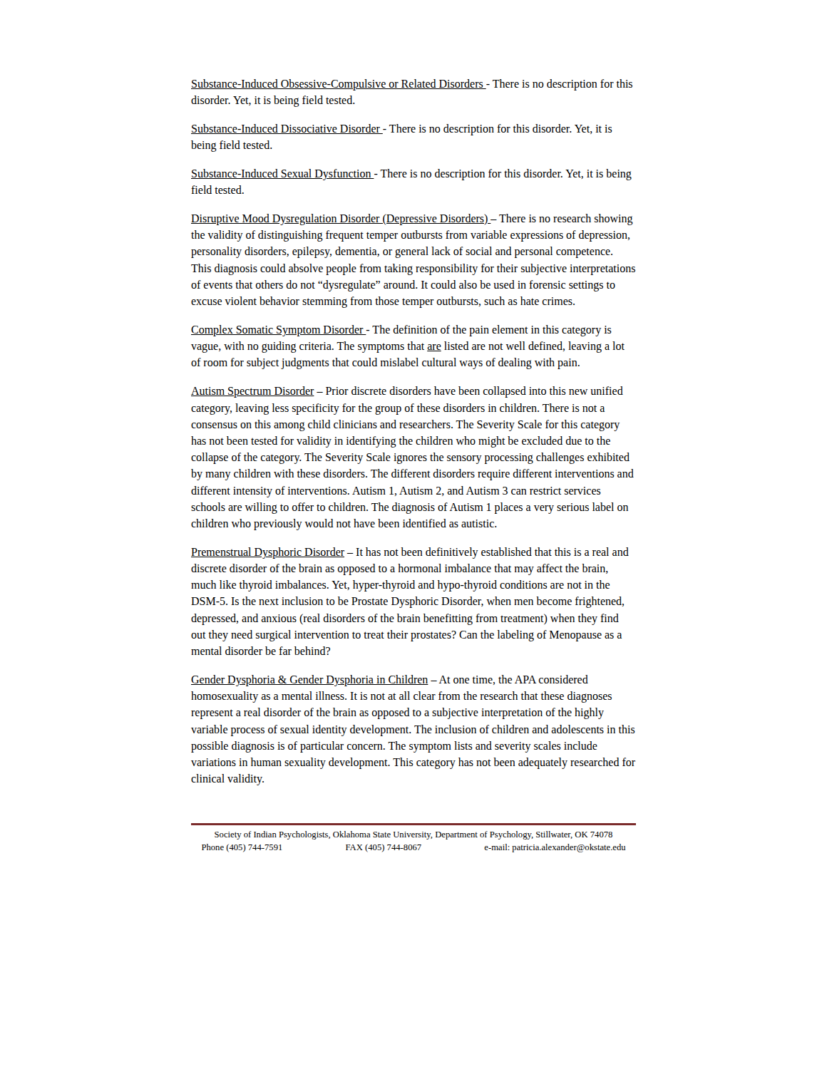Substance-Induced Obsessive-Compulsive or Related Disorders - There is no description for this disorder. Yet, it is being field tested.
Substance-Induced Dissociative Disorder - There is no description for this disorder. Yet, it is being field tested.
Substance-Induced Sexual Dysfunction - There is no description for this disorder. Yet, it is being field tested.
Disruptive Mood Dysregulation Disorder (Depressive Disorders) – There is no research showing the validity of distinguishing frequent temper outbursts from variable expressions of depression, personality disorders, epilepsy, dementia, or general lack of social and personal competence. This diagnosis could absolve people from taking responsibility for their subjective interpretations of events that others do not “dysregulate” around. It could also be used in forensic settings to excuse violent behavior stemming from those temper outbursts, such as hate crimes.
Complex Somatic Symptom Disorder - The definition of the pain element in this category is vague, with no guiding criteria. The symptoms that are listed are not well defined, leaving a lot of room for subject judgments that could mislabel cultural ways of dealing with pain.
Autism Spectrum Disorder – Prior discrete disorders have been collapsed into this new unified category, leaving less specificity for the group of these disorders in children. There is not a consensus on this among child clinicians and researchers. The Severity Scale for this category has not been tested for validity in identifying the children who might be excluded due to the collapse of the category. The Severity Scale ignores the sensory processing challenges exhibited by many children with these disorders. The different disorders require different interventions and different intensity of interventions. Autism 1, Autism 2, and Autism 3 can restrict services schools are willing to offer to children. The diagnosis of Autism 1 places a very serious label on children who previously would not have been identified as autistic.
Premenstrual Dysphoric Disorder – It has not been definitively established that this is a real and discrete disorder of the brain as opposed to a hormonal imbalance that may affect the brain, much like thyroid imbalances. Yet, hyper-thyroid and hypo-thyroid conditions are not in the DSM-5. Is the next inclusion to be Prostate Dysphoric Disorder, when men become frightened, depressed, and anxious (real disorders of the brain benefitting from treatment) when they find out they need surgical intervention to treat their prostates? Can the labeling of Menopause as a mental disorder be far behind?
Gender Dysphoria & Gender Dysphoria in Children – At one time, the APA considered homosexuality as a mental illness. It is not at all clear from the research that these diagnoses represent a real disorder of the brain as opposed to a subjective interpretation of the highly variable process of sexual identity development. The inclusion of children and adolescents in this possible diagnosis is of particular concern. The symptom lists and severity scales include variations in human sexuality development. This category has not been adequately researched for clinical validity.
Society of Indian Psychologists, Oklahoma State University, Department of Psychology, Stillwater, OK 74078
Phone (405) 744-7591 FAX (405) 744-8067 e-mail: patricia.alexander@okstate.edu